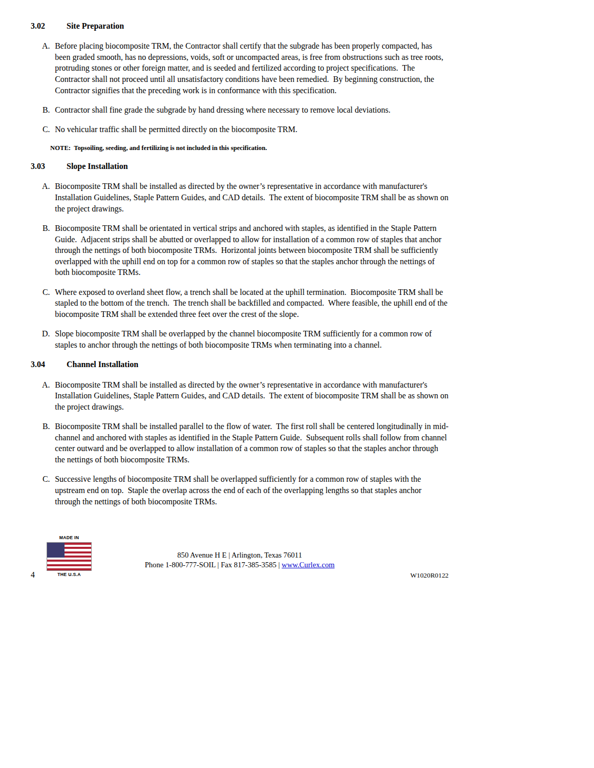3.02 Site Preparation
Before placing biocomposite TRM, the Contractor shall certify that the subgrade has been properly compacted, has been graded smooth, has no depressions, voids, soft or uncompacted areas, is free from obstructions such as tree roots, protruding stones or other foreign matter, and is seeded and fertilized according to project specifications. The Contractor shall not proceed until all unsatisfactory conditions have been remedied. By beginning construction, the Contractor signifies that the preceding work is in conformance with this specification.
Contractor shall fine grade the subgrade by hand dressing where necessary to remove local deviations.
No vehicular traffic shall be permitted directly on the biocomposite TRM.
NOTE: Topsoiling, seeding, and fertilizing is not included in this specification.
3.03 Slope Installation
Biocomposite TRM shall be installed as directed by the owner’s representative in accordance with manufacturer's Installation Guidelines, Staple Pattern Guides, and CAD details. The extent of biocomposite TRM shall be as shown on the project drawings.
Biocomposite TRM shall be orientated in vertical strips and anchored with staples, as identified in the Staple Pattern Guide. Adjacent strips shall be abutted or overlapped to allow for installation of a common row of staples that anchor through the nettings of both biocomposite TRMs. Horizontal joints between biocomposite TRM shall be sufficiently overlapped with the uphill end on top for a common row of staples so that the staples anchor through the nettings of both biocomposite TRMs.
Where exposed to overland sheet flow, a trench shall be located at the uphill termination. Biocomposite TRM shall be stapled to the bottom of the trench. The trench shall be backfilled and compacted. Where feasible, the uphill end of the biocomposite TRM shall be extended three feet over the crest of the slope.
Slope biocomposite TRM shall be overlapped by the channel biocomposite TRM sufficiently for a common row of staples to anchor through the nettings of both biocomposite TRMs when terminating into a channel.
3.04 Channel Installation
Biocomposite TRM shall be installed as directed by the owner’s representative in accordance with manufacturer's Installation Guidelines, Staple Pattern Guides, and CAD details. The extent of biocomposite TRM shall be as shown on the project drawings.
Biocomposite TRM shall be installed parallel to the flow of water. The first roll shall be centered longitudinally in mid-channel and anchored with staples as identified in the Staple Pattern Guide. Subsequent rolls shall follow from channel center outward and be overlapped to allow installation of a common row of staples so that the staples anchor through the nettings of both biocomposite TRMs.
Successive lengths of biocomposite TRM shall be overlapped sufficiently for a common row of staples with the upstream end on top. Staple the overlap across the end of each of the overlapping lengths so that staples anchor through the nettings of both biocomposite TRMs.
MADE IN THE U.S.A
850 Avenue H E | Arlington, Texas 76011
Phone 1-800-777-SOIL | Fax 817-385-3585 | www.Curlex.com
4
W1020R0122